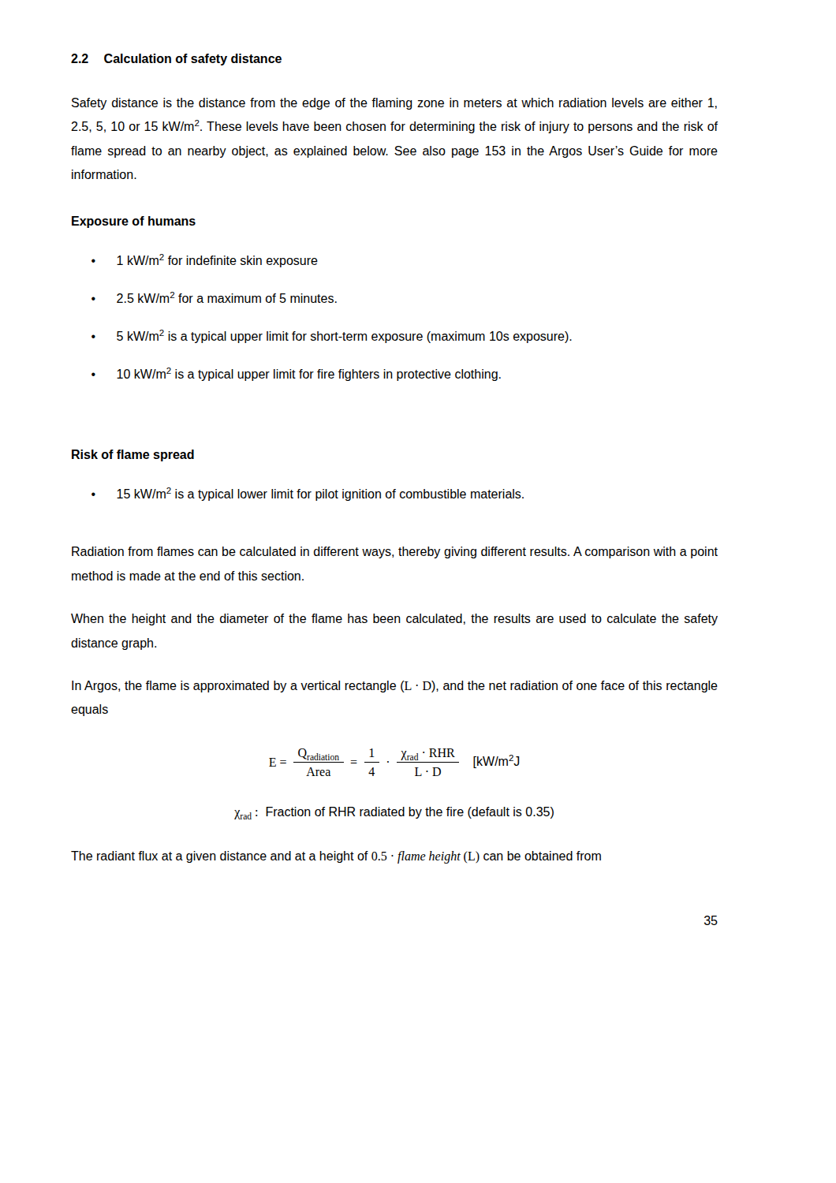2.2 Calculation of safety distance
Safety distance is the distance from the edge of the flaming zone in meters at which radiation levels are either 1, 2.5, 5, 10 or 15 kW/m2. These levels have been chosen for determining the risk of injury to persons and the risk of flame spread to an nearby object, as explained below. See also page 153 in the Argos User’s Guide for more information.
Exposure of humans
1 kW/m2 for indefinite skin exposure
2.5 kW/m2 for a maximum of 5 minutes.
5 kW/m2 is a typical upper limit for short-term exposure (maximum 10s exposure).
10 kW/m2 is a typical upper limit for fire fighters in protective clothing.
Risk of flame spread
15 kW/m2 is a typical lower limit for pilot ignition of combustible materials.
Radiation from flames can be calculated in different ways, thereby giving different results. A comparison with a point method is made at the end of this section.
When the height and the diameter of the flame has been calculated, the results are used to calculate the safety distance graph.
In Argos, the flame is approximated by a vertical rectangle (L · D), and the net radiation of one face of this rectangle equals
E = Qradiation Area = 1 4 · χrad · RHR L · D [kW/m2J
χrad : Fraction of RHR radiated by the fire (default is 0.35)
The radiant flux at a given distance and at a height of 0.5 · flame height (L) can be obtained from
35